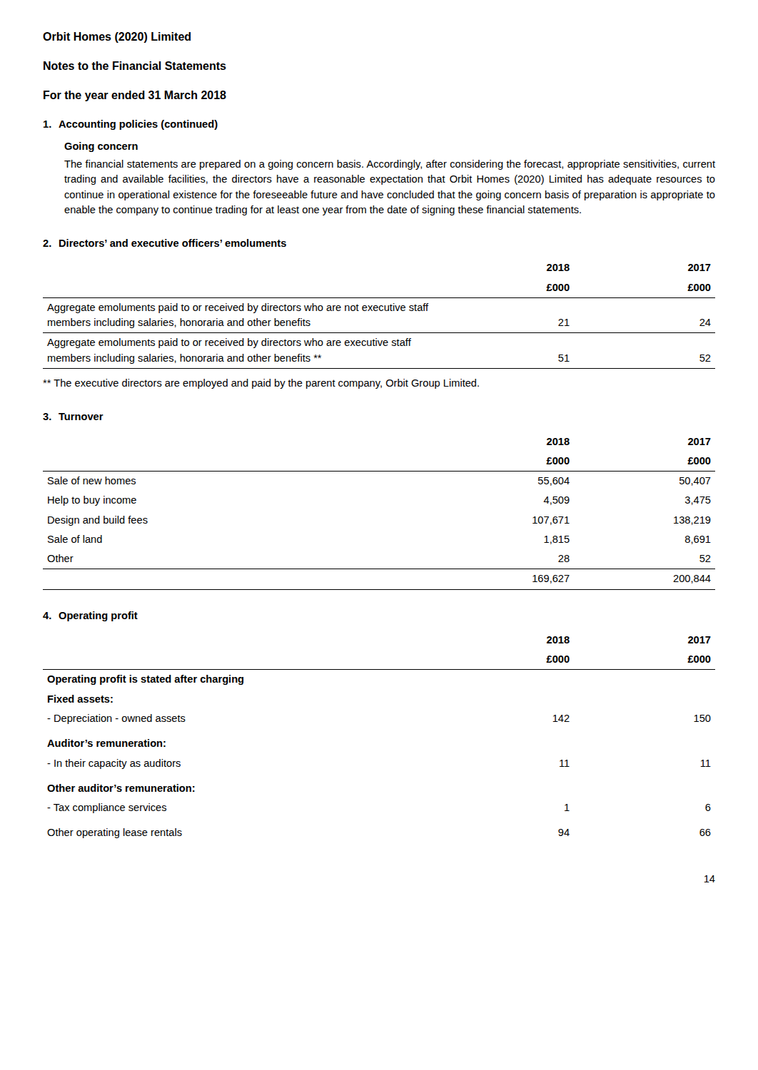Orbit Homes (2020) Limited
Notes to the Financial Statements
For the year ended 31 March 2018
1. Accounting policies (continued)
Going concern
The financial statements are prepared on a going concern basis. Accordingly, after considering the forecast, appropriate sensitivities, current trading and available facilities, the directors have a reasonable expectation that Orbit Homes (2020) Limited has adequate resources to continue in operational existence for the foreseeable future and have concluded that the going concern basis of preparation is appropriate to enable the company to continue trading for at least one year from the date of signing these financial statements.
2. Directors’ and executive officers’ emoluments
| | 2018 | 2017 |
| | £000 | £000 |
| Aggregate emoluments paid to or received by directors who are not executive staff members including salaries, honoraria and other benefits | 21 | 24 |
| Aggregate emoluments paid to or received by directors who are executive staff members including salaries, honoraria and other benefits ** | 51 | 52 |
** The executive directors are employed and paid by the parent company, Orbit Group Limited.
3. Turnover
| | 2018 | 2017 |
| | £000 | £000 |
| Sale of new homes | 55,604 | 50,407 |
| Help to buy income | 4,509 | 3,475 |
| Design and build fees | 107,671 | 138,219 |
| Sale of land | 1,815 | 8,691 |
| Other | 28 | 52 |
| | 169,627 | 200,844 |
4. Operating profit
| | 2018 | 2017 |
| | £000 | £000 |
| Operating profit is stated after charging | | |
| Fixed assets: | | |
| - Depreciation - owned assets | 142 | 150 |
| Auditor’s remuneration: | | |
| - In their capacity as auditors | 11 | 11 |
| Other auditor’s remuneration: | | |
| - Tax compliance services | 1 | 6 |
| Other operating lease rentals | 94 | 66 |
14